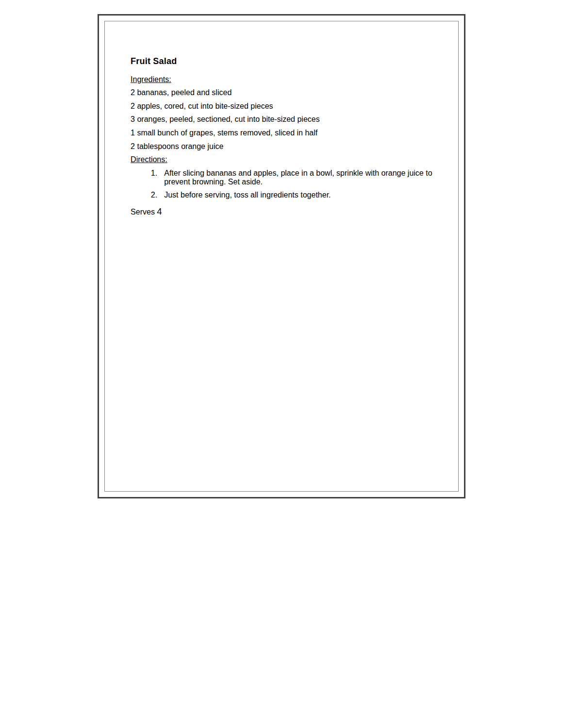Fruit Salad
Ingredients:
2 bananas, peeled and sliced
2 apples, cored, cut into bite-sized pieces
3 oranges, peeled, sectioned, cut into bite-sized pieces
1 small bunch of grapes, stems removed, sliced in half
2 tablespoons orange juice
Directions:
After slicing bananas and apples, place in a bowl, sprinkle with orange juice to prevent browning. Set aside.
Just before serving, toss all ingredients together.
Serves 4